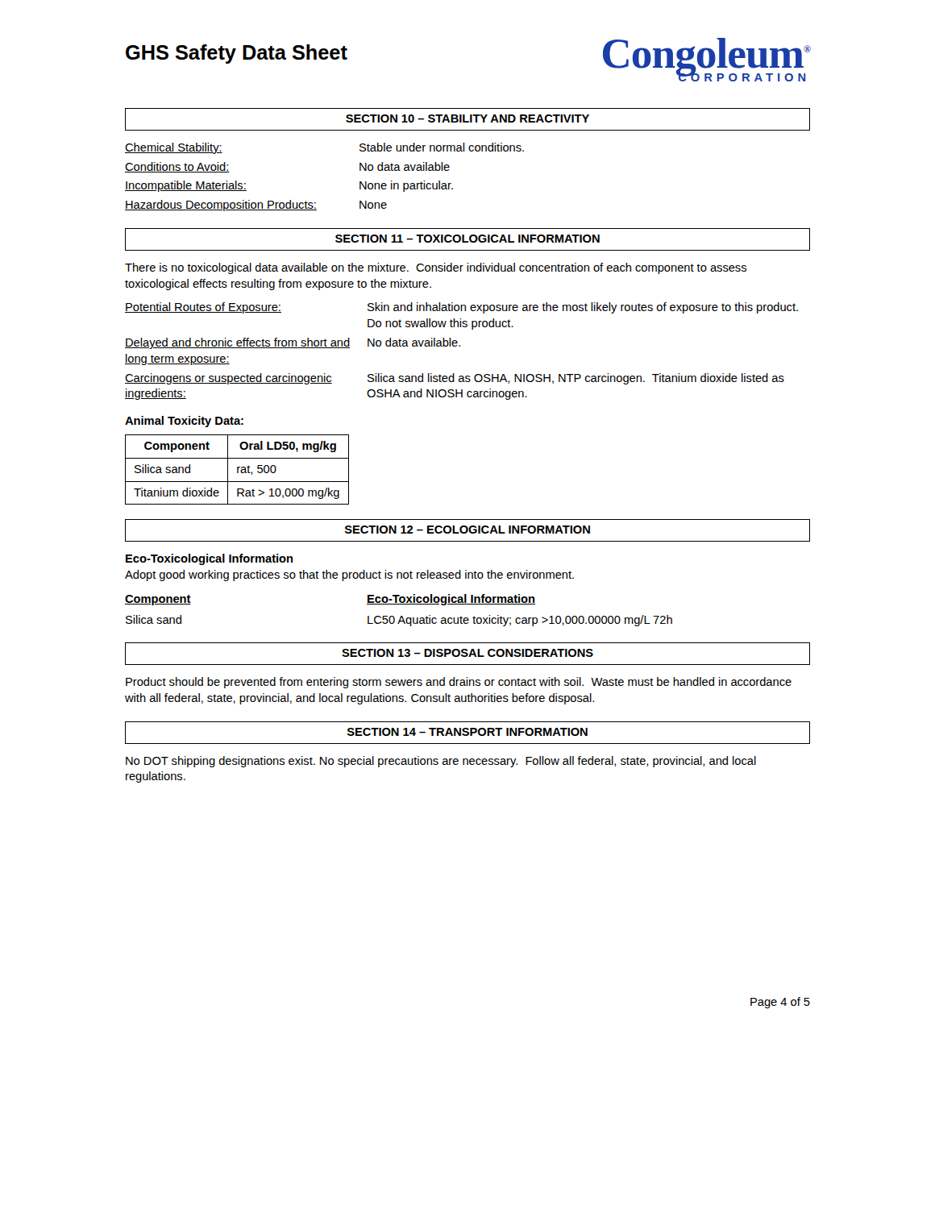GHS Safety Data Sheet
Congoleum®
CORPORATION
SECTION 10 – STABILITY AND REACTIVITY
Chemical Stability:
Stable under normal conditions.
Conditions to Avoid:
No data available
Incompatible Materials:
None in particular.
Hazardous Decomposition Products:
None
SECTION 11 – TOXICOLOGICAL INFORMATION
There is no toxicological data available on the mixture. Consider individual concentration of each component to assess toxicological effects resulting from exposure to the mixture.
Potential Routes of Exposure:
Skin and inhalation exposure are the most likely routes of exposure to this product. Do not swallow this product.
Delayed and chronic effects from short and long term exposure:
No data available.
Carcinogens or suspected carcinogenic ingredients:
Silica sand listed as OSHA, NIOSH, NTP carcinogen. Titanium dioxide listed as OSHA and NIOSH carcinogen.
Animal Toxicity Data:
| Component | Oral LD50, mg/kg |
| --- | --- |
| Silica sand | rat, 500 |
| Titanium dioxide | Rat > 10,000 mg/kg |
SECTION 12 – ECOLOGICAL INFORMATION
Eco-Toxicological Information
Adopt good working practices so that the product is not released into the environment.
Component
Eco-Toxicological Information
Silica sand
LC50 Aquatic acute toxicity; carp >10,000.00000 mg/L 72h
SECTION 13 – DISPOSAL CONSIDERATIONS
Product should be prevented from entering storm sewers and drains or contact with soil. Waste must be handled in accordance with all federal, state, provincial, and local regulations. Consult authorities before disposal.
SECTION 14 – TRANSPORT INFORMATION
No DOT shipping designations exist. No special precautions are necessary. Follow all federal, state, provincial, and local regulations.
Page 4 of 5